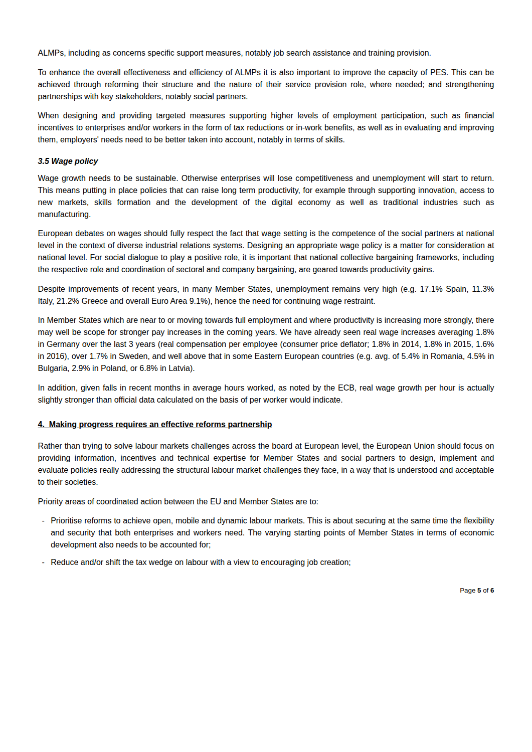ALMPs, including as concerns specific support measures, notably job search assistance and training provision.
To enhance the overall effectiveness and efficiency of ALMPs it is also important to improve the capacity of PES. This can be achieved through reforming their structure and the nature of their service provision role, where needed; and strengthening partnerships with key stakeholders, notably social partners.
When designing and providing targeted measures supporting higher levels of employment participation, such as financial incentives to enterprises and/or workers in the form of tax reductions or in-work benefits, as well as in evaluating and improving them, employers' needs need to be better taken into account, notably in terms of skills.
3.5 Wage policy
Wage growth needs to be sustainable. Otherwise enterprises will lose competitiveness and unemployment will start to return. This means putting in place policies that can raise long term productivity, for example through supporting innovation, access to new markets, skills formation and the development of the digital economy as well as traditional industries such as manufacturing.
European debates on wages should fully respect the fact that wage setting is the competence of the social partners at national level in the context of diverse industrial relations systems. Designing an appropriate wage policy is a matter for consideration at national level. For social dialogue to play a positive role, it is important that national collective bargaining frameworks, including the respective role and coordination of sectoral and company bargaining, are geared towards productivity gains.
Despite improvements of recent years, in many Member States, unemployment remains very high (e.g. 17.1% Spain, 11.3% Italy, 21.2% Greece and overall Euro Area 9.1%), hence the need for continuing wage restraint.
In Member States which are near to or moving towards full employment and where productivity is increasing more strongly, there may well be scope for stronger pay increases in the coming years. We have already seen real wage increases averaging 1.8% in Germany over the last 3 years (real compensation per employee (consumer price deflator; 1.8% in 2014, 1.8% in 2015, 1.6% in 2016), over 1.7% in Sweden, and well above that in some Eastern European countries (e.g. avg. of 5.4% in Romania, 4.5% in Bulgaria, 2.9% in Poland, or 6.8% in Latvia).
In addition, given falls in recent months in average hours worked, as noted by the ECB, real wage growth per hour is actually slightly stronger than official data calculated on the basis of per worker would indicate.
4. Making progress requires an effective reforms partnership
Rather than trying to solve labour markets challenges across the board at European level, the European Union should focus on providing information, incentives and technical expertise for Member States and social partners to design, implement and evaluate policies really addressing the structural labour market challenges they face, in a way that is understood and acceptable to their societies.
Priority areas of coordinated action between the EU and Member States are to:
Prioritise reforms to achieve open, mobile and dynamic labour markets. This is about securing at the same time the flexibility and security that both enterprises and workers need. The varying starting points of Member States in terms of economic development also needs to be accounted for;
Reduce and/or shift the tax wedge on labour with a view to encouraging job creation;
Page 5 of 6